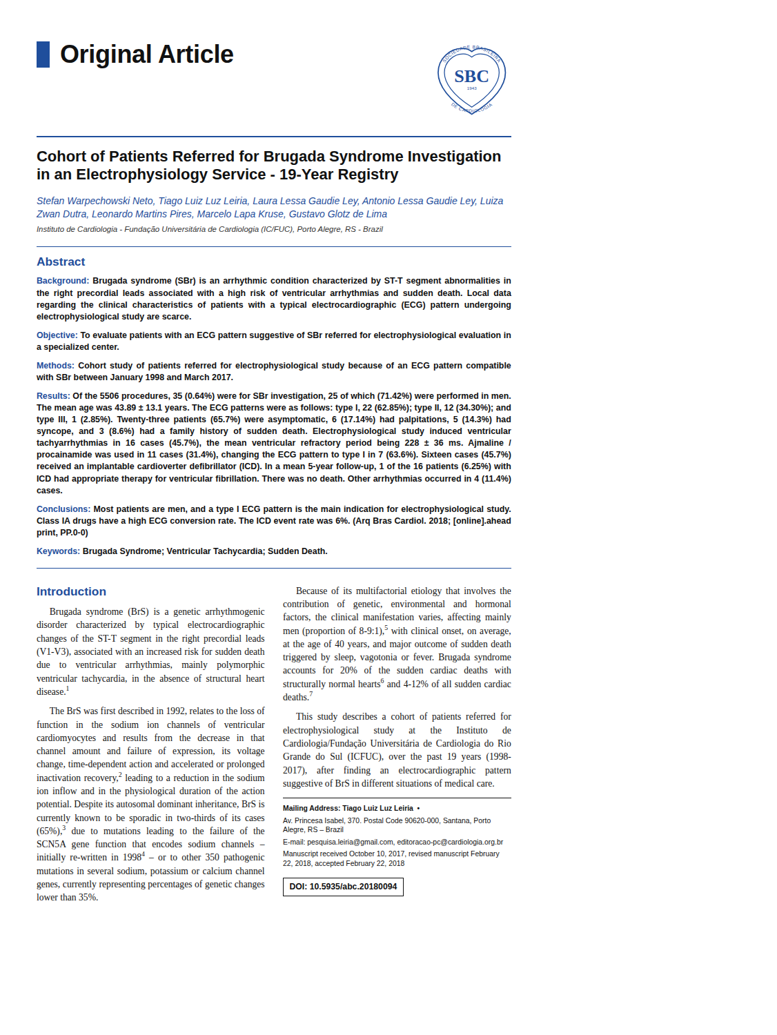Original Article
SBC 1943 SOCIEDADE BRASILEIRA DE CARDIOLOGIA
Cohort of Patients Referred for Brugada Syndrome Investigation in an Electrophysiology Service - 19-Year Registry
Stefan Warpechowski Neto, Tiago Luiz Luz Leiria, Laura Lessa Gaudie Ley, Antonio Lessa Gaudie Ley, Luiza Zwan Dutra, Leonardo Martins Pires, Marcelo Lapa Kruse, Gustavo Glotz de Lima
Instituto de Cardiologia - Fundação Universitária de Cardiologia (IC/FUC), Porto Alegre, RS - Brazil
Abstract
Background: Brugada syndrome (SBr) is an arrhythmic condition characterized by ST-T segment abnormalities in the right precordial leads associated with a high risk of ventricular arrhythmias and sudden death. Local data regarding the clinical characteristics of patients with a typical electrocardiographic (ECG) pattern undergoing electrophysiological study are scarce.
Objective: To evaluate patients with an ECG pattern suggestive of SBr referred for electrophysiological evaluation in a specialized center.
Methods: Cohort study of patients referred for electrophysiological study because of an ECG pattern compatible with SBr between January 1998 and March 2017.
Results: Of the 5506 procedures, 35 (0.64%) were for SBr investigation, 25 of which (71.42%) were performed in men. The mean age was 43.89 ± 13.1 years. The ECG patterns were as follows: type I, 22 (62.85%); type II, 12 (34.30%); and type III, 1 (2.85%). Twenty-three patients (65.7%) were asymptomatic, 6 (17.14%) had palpitations, 5 (14.3%) had syncope, and 3 (8.6%) had a family history of sudden death. Electrophysiological study induced ventricular tachyarrhythmias in 16 cases (45.7%), the mean ventricular refractory period being 228 ± 36 ms. Ajmaline / procainamide was used in 11 cases (31.4%), changing the ECG pattern to type I in 7 (63.6%). Sixteen cases (45.7%) received an implantable cardioverter defibrillator (ICD). In a mean 5-year follow-up, 1 of the 16 patients (6.25%) with ICD had appropriate therapy for ventricular fibrillation. There was no death. Other arrhythmias occurred in 4 (11.4%) cases.
Conclusions: Most patients are men, and a type I ECG pattern is the main indication for electrophysiological study. Class IA drugs have a high ECG conversion rate. The ICD event rate was 6%. (Arq Bras Cardiol. 2018; [online].ahead print, PP.0-0)
Keywords: Brugada Syndrome; Ventricular Tachycardia; Sudden Death.
Introduction
Brugada syndrome (BrS) is a genetic arrhythmogenic disorder characterized by typical electrocardiographic changes of the ST-T segment in the right precordial leads (V1-V3), associated with an increased risk for sudden death due to ventricular arrhythmias, mainly polymorphic ventricular tachycardia, in the absence of structural heart disease.1
The BrS was first described in 1992, relates to the loss of function in the sodium ion channels of ventricular cardiomyocytes and results from the decrease in that channel amount and failure of expression, its voltage change, time-dependent action and accelerated or prolonged inactivation recovery,2 leading to a reduction in the sodium ion inflow and in the physiological duration of the action potential. Despite its autosomal dominant inheritance, BrS is currently known to be sporadic in two-thirds of its cases (65%),3 due to mutations leading to the failure of the SCN5A gene function that encodes sodium channels – initially re-written in 19984 – or to other 350 pathogenic mutations in several sodium, potassium or calcium channel genes, currently representing percentages of genetic changes lower than 35%.
Because of its multifactorial etiology that involves the contribution of genetic, environmental and hormonal factors, the clinical manifestation varies, affecting mainly men (proportion of 8-9:1),5 with clinical onset, on average, at the age of 40 years, and major outcome of sudden death triggered by sleep, vagotonia or fever. Brugada syndrome accounts for 20% of the sudden cardiac deaths with structurally normal hearts6 and 4-12% of all sudden cardiac deaths.7
This study describes a cohort of patients referred for electrophysiological study at the Instituto de Cardiologia/Fundação Universitária de Cardiologia do Rio Grande do Sul (ICFUC), over the past 19 years (1998-2017), after finding an electrocardiographic pattern suggestive of BrS in different situations of medical care.
Mailing Address: Tiago Luiz Luz Leiria •
Av. Princesa Isabel, 370. Postal Code 90620-000, Santana, Porto Alegre, RS – Brazil
E-mail: pesquisa.leiria@gmail.com, editoracao-pc@cardiologia.org.br
Manuscript received October 10, 2017, revised manuscript February 22, 2018, accepted February 22, 2018
DOI: 10.5935/abc.20180094